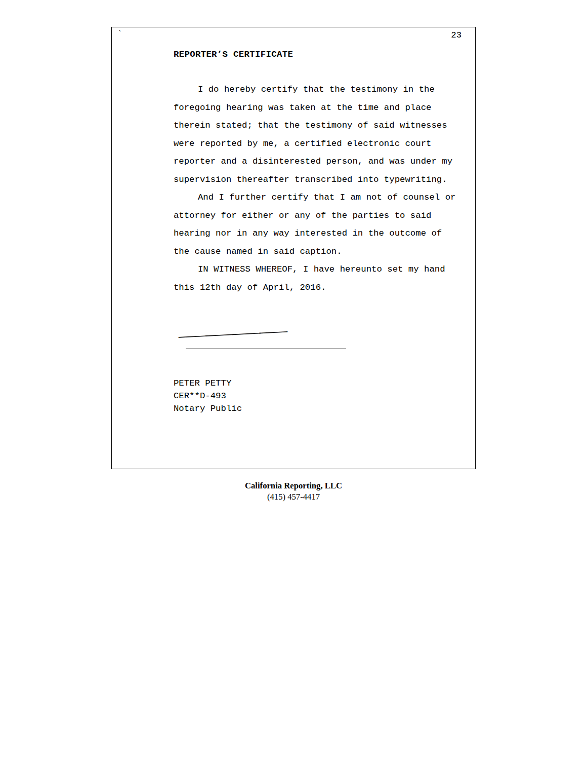`
23
REPORTER’S CERTIFICATE
I do hereby certify that the testimony in the foregoing hearing was taken at the time and place therein stated; that the testimony of said witnesses were reported by me, a certified electronic court reporter and a disinterested person, and was under my supervision thereafter transcribed into typewriting.
And I further certify that I am not of counsel or attorney for either or any of the parties to said hearing nor in any way interested in the outcome of the cause named in said caption.
IN WITNESS WHEREOF, I have hereunto set my hand this 12th day of April, 2016.
————
PETER PETTY
CER**D-493
Notary Public
California Reporting, LLC
(415) 457-4417